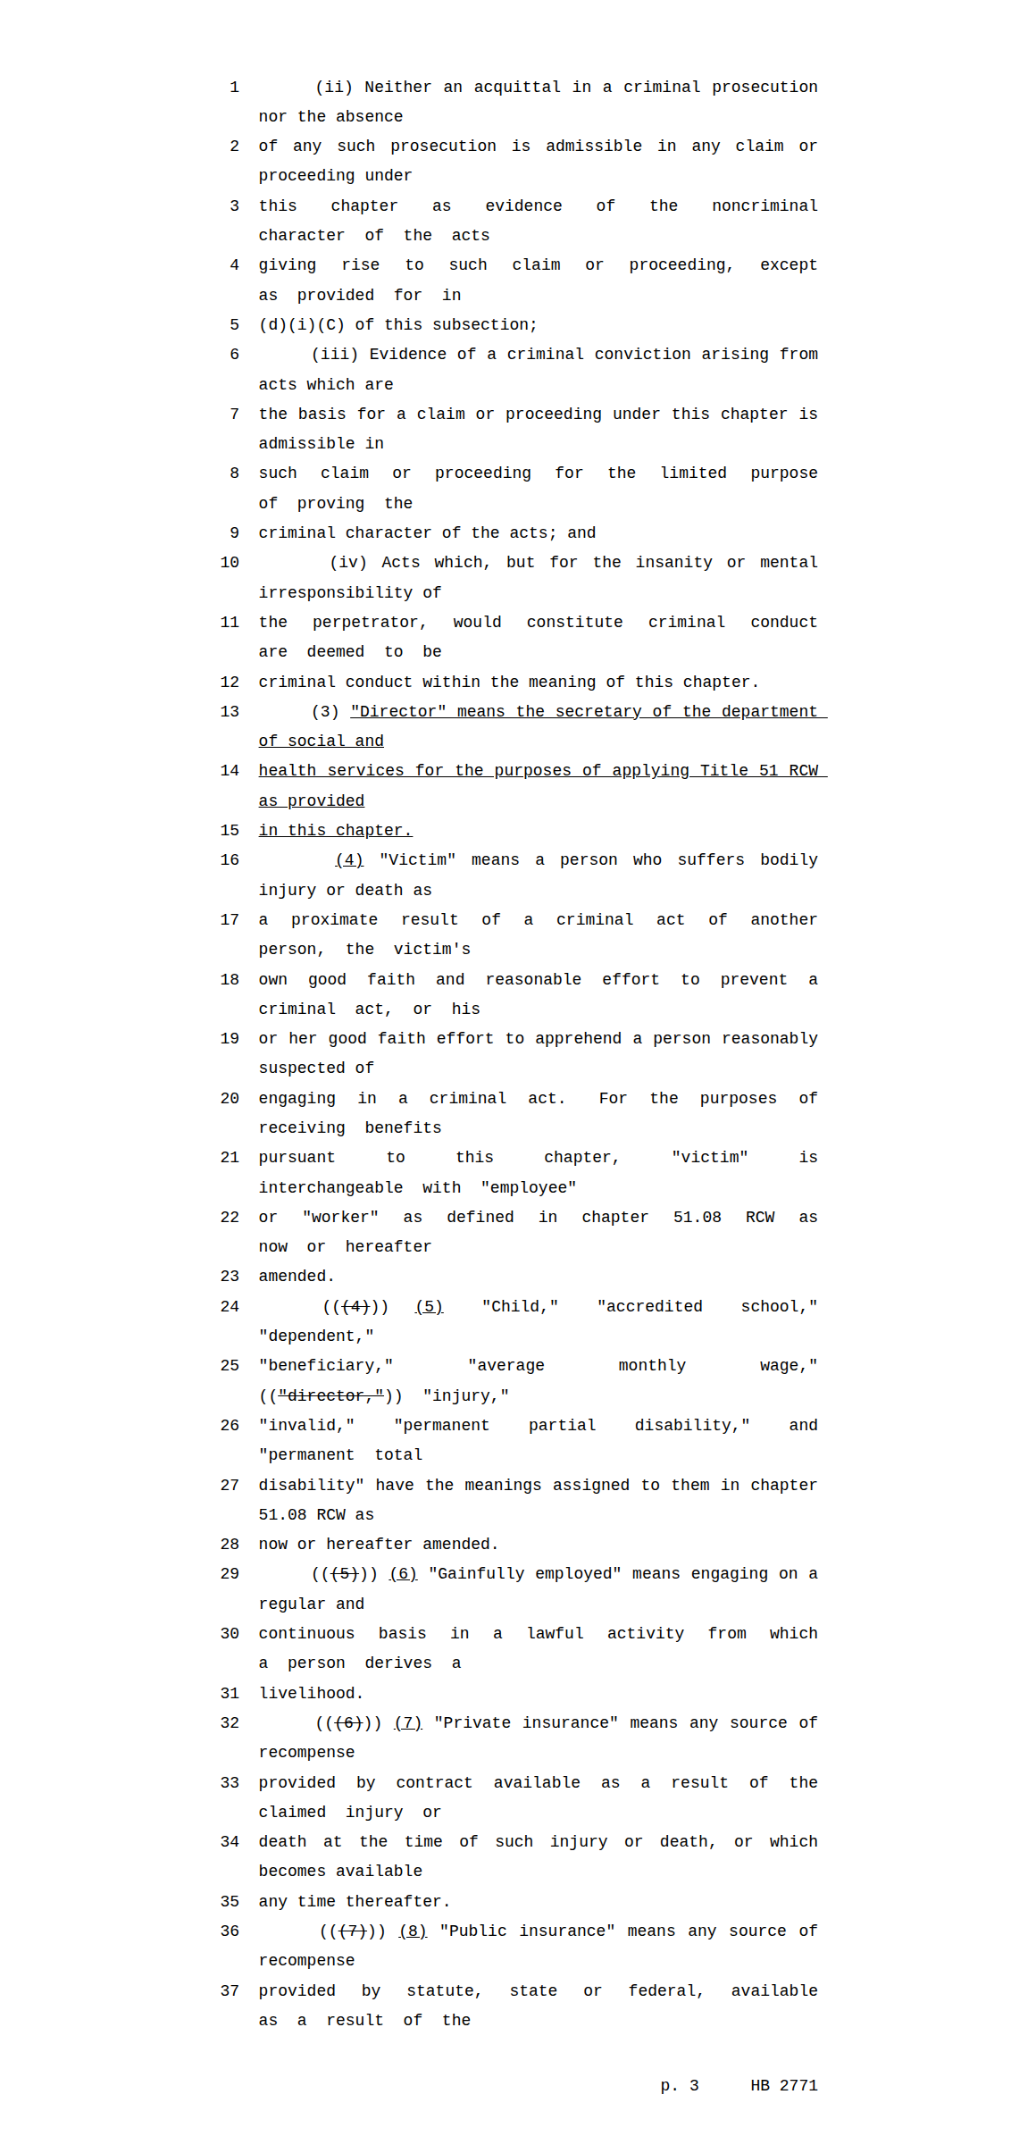(ii) Neither an acquittal in a criminal prosecution nor the absence
of any such prosecution is admissible in any claim or proceeding under
this chapter as evidence of the noncriminal character of the acts
giving rise to such claim or proceeding, except as provided for in
(d)(i)(C) of this subsection;
(iii) Evidence of a criminal conviction arising from acts which are
the basis for a claim or proceeding under this chapter is admissible in
such claim or proceeding for the limited purpose of proving the
criminal character of the acts; and
(iv) Acts which, but for the insanity or mental irresponsibility of
the perpetrator, would constitute criminal conduct are deemed to be
criminal conduct within the meaning of this chapter.
(3) "Director" means the secretary of the department of social and
health services for the purposes of applying Title 51 RCW as provided
in this chapter.
(4) "Victim" means a person who suffers bodily injury or death as
a proximate result of a criminal act of another person, the victim's
own good faith and reasonable effort to prevent a criminal act, or his
or her good faith effort to apprehend a person reasonably suspected of
engaging in a criminal act. For the purposes of receiving benefits
pursuant to this chapter, "victim" is interchangeable with "employee"
or "worker" as defined in chapter 51.08 RCW as now or hereafter
amended.
(((4))) (5) "Child," "accredited school," "dependent,"
"beneficiary," "average monthly wage," (("director,")) "injury,"
"invalid," "permanent partial disability," and "permanent total
disability" have the meanings assigned to them in chapter 51.08 RCW as
now or hereafter amended.
(((5))) (6) "Gainfully employed" means engaging on a regular and
continuous basis in a lawful activity from which a person derives a
livelihood.
(((6))) (7) "Private insurance" means any source of recompense
provided by contract available as a result of the claimed injury or
death at the time of such injury or death, or which becomes available
any time thereafter.
(((7))) (8) "Public insurance" means any source of recompense
provided by statute, state or federal, available as a result of the
p. 3 HB 2771